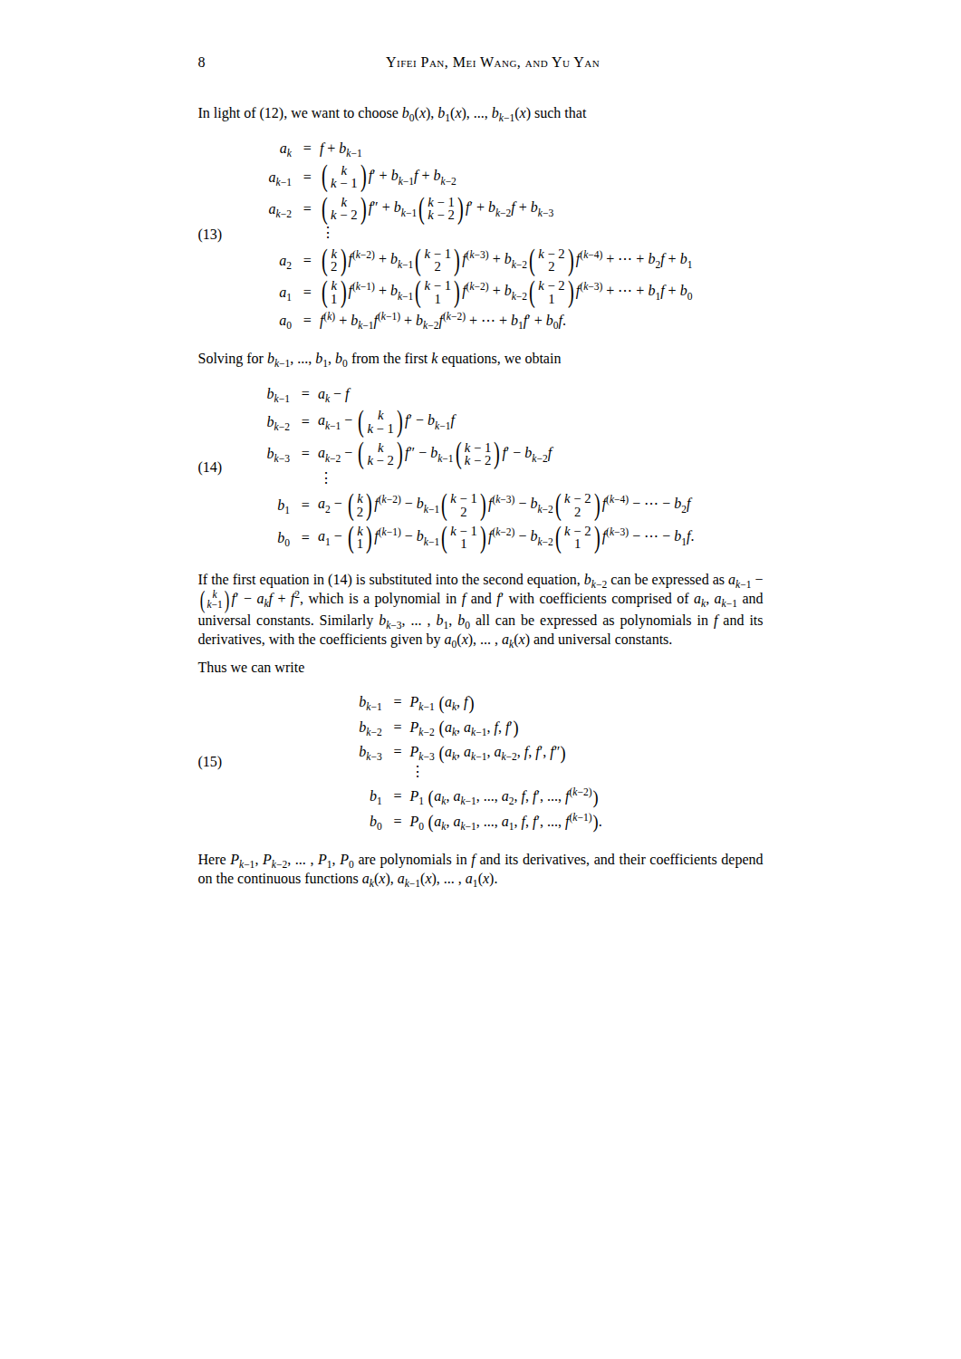8 Yifei Pan, Mei Wang, and Yu Yan
In light of (12), we want to choose b0(x), b1(x), ..., bk−1(x) such that
(13)
| a k | = | f + b k −1 |
| a k −1 | = | ( k k − 1 ) f ′ + b k −1 f + b k −2 |
| a k −2 | = | ( k k − 2 ) f ″ + b k −1 ( k − 1 k − 2 ) f ′ + b k −2 f + b k −3 |
| | | ⋮ |
| a 2 | = | ( k 2 ) f ( k −2) + b k −1 ( k − 1 2 ) f ( k −3) + b k −2 ( k − 2 2 ) f ( k −4) + ⋯ + b 2 f + b 1 |
| a 1 | = | ( k 1 ) f ( k −1) + b k −1 ( k − 1 1 ) f ( k −2) + b k −2 ( k − 2 1 ) f ( k −3) + ⋯ + b 1 f + b 0 |
| a 0 | = | f ( k ) + b k −1 f ( k −1) + b k −2 f ( k −2) + ⋯ + b 1 f ′ + b 0 f . |
Solving for bk−1, ..., b1, b0 from the first k equations, we obtain
(14)
| b k −1 | = | a k − f |
| b k −2 | = | a k −1 − ( k k − 1 ) f ′ − b k −1 f |
| b k −3 | = | a k −2 − ( k k − 2 ) f ″ − b k −1 ( k − 1 k − 2 ) f ′ − b k −2 f |
| | | ⋮ |
| b 1 | = | a 2 − ( k 2 ) f ( k −2) − b k −1 ( k − 1 2 ) f ( k −3) − b k −2 ( k − 2 2 ) f ( k −4) − ⋯ − b 2 f |
| b 0 | = | a 1 − ( k 1 ) f ( k −1) − b k −1 ( k − 1 1 ) f ( k −2) − b k −2 ( k − 2 1 ) f ( k −3) − ⋯ − b 1 f . |
If the first equation in (14) is substituted into the second equation, bk−2 can be expressed as ak−1 − (kk−1) f′ − akf + f2, which is a polynomial in f and f′ with coefficients comprised of ak, ak−1 and universal constants. Similarly bk−3, ... , b1, b0 all can be expressed as polynomials in f and its derivatives, with the coefficients given by a0(x), ... , ak(x) and universal constants.
Thus we can write
(15)
| b k −1 | = | P k −1 ( a k , f ) |
| b k −2 | = | P k −2 ( a k , a k −1 , f , f ′ ) |
| b k −3 | = | P k −3 ( a k , a k −1 , a k −2 , f , f ′ , f ″ ) |
| | | ⋮ |
| b 1 | = | P 1 ( a k , a k −1 , ..., a 2 , f , f ′ , ..., f ( k −2) ) |
| b 0 | = | P 0 ( a k , a k −1 , ..., a 1 , f , f ′ , ..., f ( k −1) ) . |
Here Pk−1, Pk−2, ... , P1, P0 are polynomials in f and its derivatives, and their coefficients depend on the continuous functions ak(x), ak−1(x), ... , a1(x).